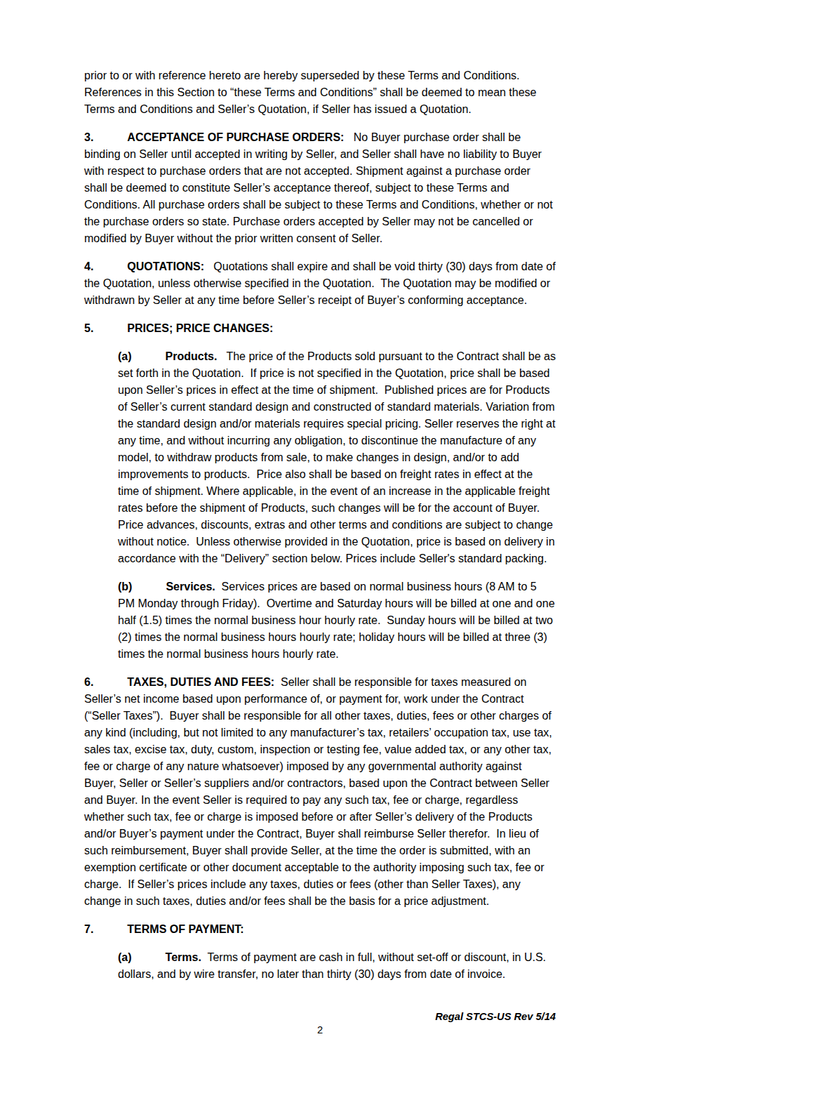prior to or with reference hereto are hereby superseded by these Terms and Conditions. References in this Section to “these Terms and Conditions” shall be deemed to mean these Terms and Conditions and Seller’s Quotation, if Seller has issued a Quotation.
3. ACCEPTANCE OF PURCHASE ORDERS: No Buyer purchase order shall be binding on Seller until accepted in writing by Seller, and Seller shall have no liability to Buyer with respect to purchase orders that are not accepted. Shipment against a purchase order shall be deemed to constitute Seller’s acceptance thereof, subject to these Terms and Conditions. All purchase orders shall be subject to these Terms and Conditions, whether or not the purchase orders so state. Purchase orders accepted by Seller may not be cancelled or modified by Buyer without the prior written consent of Seller.
4. QUOTATIONS: Quotations shall expire and shall be void thirty (30) days from date of the Quotation, unless otherwise specified in the Quotation. The Quotation may be modified or withdrawn by Seller at any time before Seller’s receipt of Buyer’s conforming acceptance.
5. PRICES; PRICE CHANGES:
(a) Products. The price of the Products sold pursuant to the Contract shall be as set forth in the Quotation. If price is not specified in the Quotation, price shall be based upon Seller’s prices in effect at the time of shipment. Published prices are for Products of Seller’s current standard design and constructed of standard materials. Variation from the standard design and/or materials requires special pricing. Seller reserves the right at any time, and without incurring any obligation, to discontinue the manufacture of any model, to withdraw products from sale, to make changes in design, and/or to add improvements to products. Price also shall be based on freight rates in effect at the time of shipment. Where applicable, in the event of an increase in the applicable freight rates before the shipment of Products, such changes will be for the account of Buyer. Price advances, discounts, extras and other terms and conditions are subject to change without notice. Unless otherwise provided in the Quotation, price is based on delivery in accordance with the “Delivery” section below. Prices include Seller's standard packing.
(b) Services. Services prices are based on normal business hours (8 AM to 5 PM Monday through Friday). Overtime and Saturday hours will be billed at one and one half (1.5) times the normal business hour hourly rate. Sunday hours will be billed at two (2) times the normal business hours hourly rate; holiday hours will be billed at three (3) times the normal business hours hourly rate.
6. TAXES, DUTIES AND FEES: Seller shall be responsible for taxes measured on Seller’s net income based upon performance of, or payment for, work under the Contract (“Seller Taxes”). Buyer shall be responsible for all other taxes, duties, fees or other charges of any kind (including, but not limited to any manufacturer’s tax, retailers’ occupation tax, use tax, sales tax, excise tax, duty, custom, inspection or testing fee, value added tax, or any other tax, fee or charge of any nature whatsoever) imposed by any governmental authority against Buyer, Seller or Seller’s suppliers and/or contractors, based upon the Contract between Seller and Buyer. In the event Seller is required to pay any such tax, fee or charge, regardless whether such tax, fee or charge is imposed before or after Seller’s delivery of the Products and/or Buyer’s payment under the Contract, Buyer shall reimburse Seller therefor. In lieu of such reimbursement, Buyer shall provide Seller, at the time the order is submitted, with an exemption certificate or other document acceptable to the authority imposing such tax, fee or charge. If Seller’s prices include any taxes, duties or fees (other than Seller Taxes), any change in such taxes, duties and/or fees shall be the basis for a price adjustment.
7. TERMS OF PAYMENT:
(a) Terms. Terms of payment are cash in full, without set-off or discount, in U.S. dollars, and by wire transfer, no later than thirty (30) days from date of invoice.
Regal STCS-US Rev 5/14
2